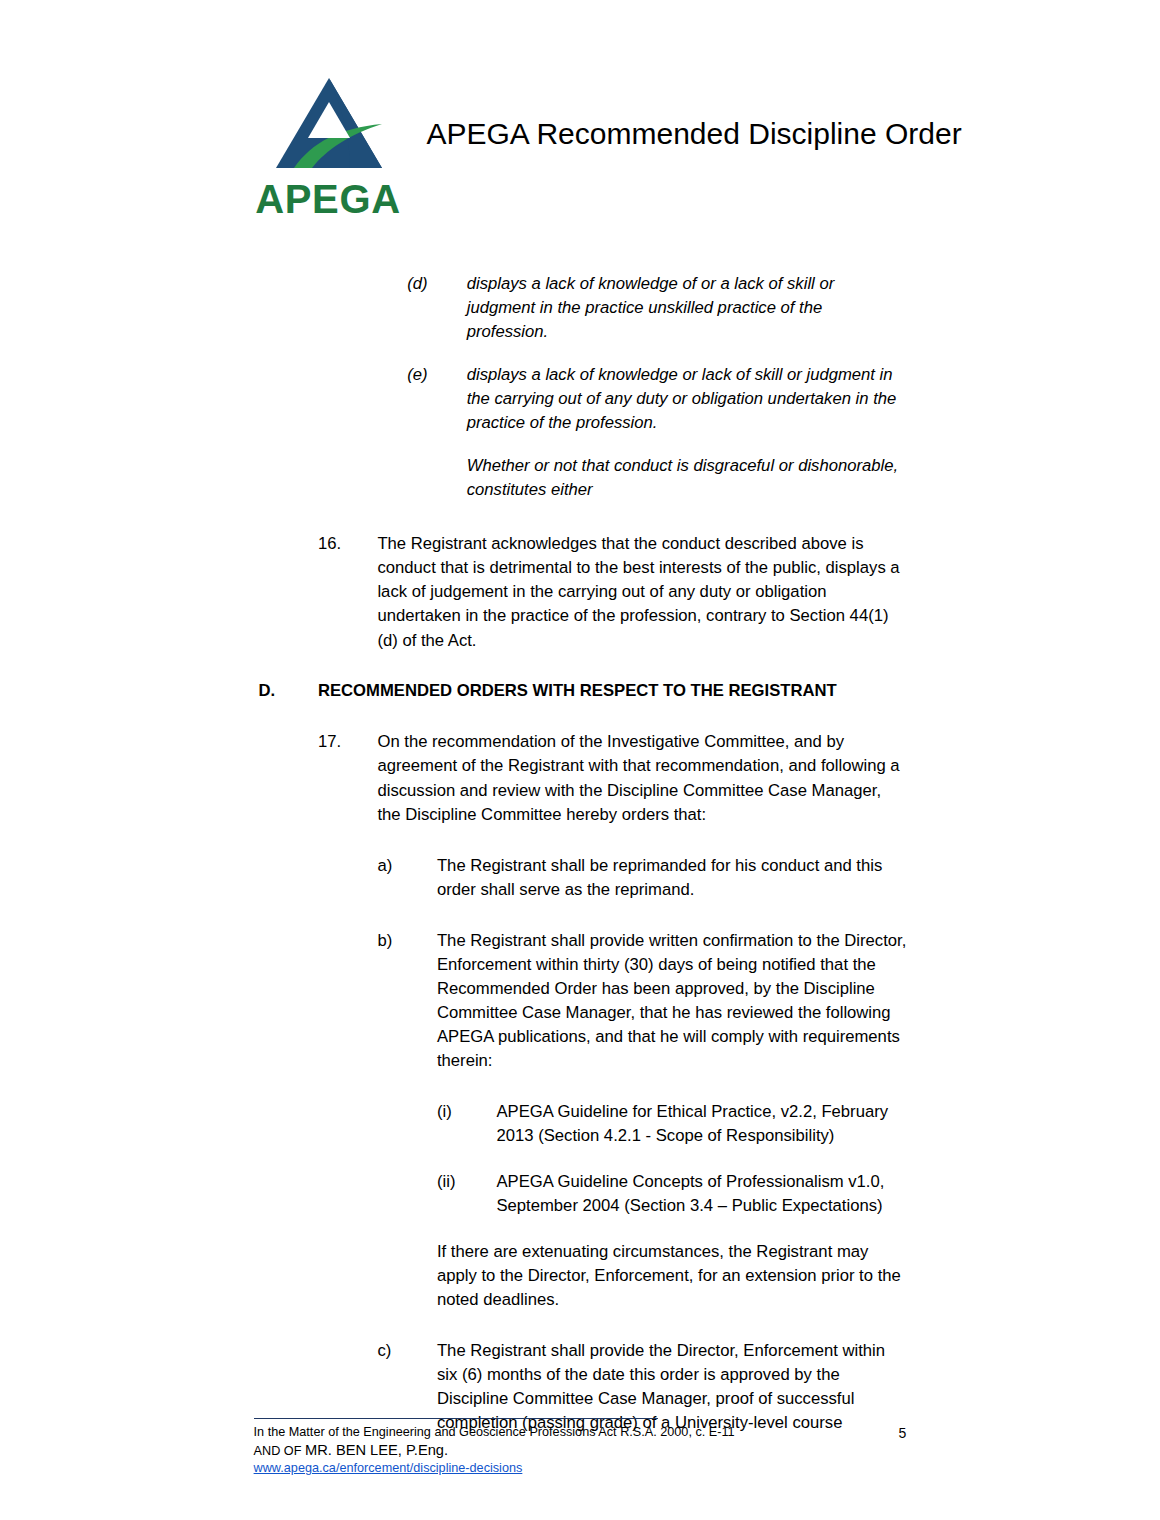APEGA
APEGA Recommended Discipline Order
(d)
displays a lack of knowledge of or a lack of skill or judgment in the practice unskilled practice of the profession.
(e)
displays a lack of knowledge or lack of skill or judgment in the carrying out of any duty or obligation undertaken in the practice of the profession.
Whether or not that conduct is disgraceful or dishonorable, constitutes either
16.
The Registrant acknowledges that the conduct described above is conduct that is detrimental to the best interests of the public, displays a lack of judgement in the carrying out of any duty or obligation undertaken in the practice of the profession, contrary to Section 44(1)(d) of the Act.
D.
RECOMMENDED ORDERS WITH RESPECT TO THE REGISTRANT
17.
On the recommendation of the Investigative Committee, and by agreement of the Registrant with that recommendation, and following a discussion and review with the Discipline Committee Case Manager, the Discipline Committee hereby orders that:
a)
The Registrant shall be reprimanded for his conduct and this order shall serve as the reprimand.
b)
The Registrant shall provide written confirmation to the Director, Enforcement within thirty (30) days of being notified that the Recommended Order has been approved, by the Discipline Committee Case Manager, that he has reviewed the following APEGA publications, and that he will comply with requirements therein:
(i)
APEGA Guideline for Ethical Practice, v2.2, February 2013 (Section 4.2.1 - Scope of Responsibility)
(ii)
APEGA Guideline Concepts of Professionalism v1.0, September 2004 (Section 3.4 – Public Expectations)
If there are extenuating circumstances, the Registrant may apply to the Director, Enforcement, for an extension prior to the noted deadlines.
c)
The Registrant shall provide the Director, Enforcement within six (6) months of the date this order is approved by the Discipline Committee Case Manager, proof of successful completion (passing grade) of a University-level course
In the Matter of the Engineering and Geoscience Professions Act R.S.A. 2000, c. E-11
AND OF MR. BEN LEE, P.Eng.
www.apega.ca/enforcement/discipline-decisions
5